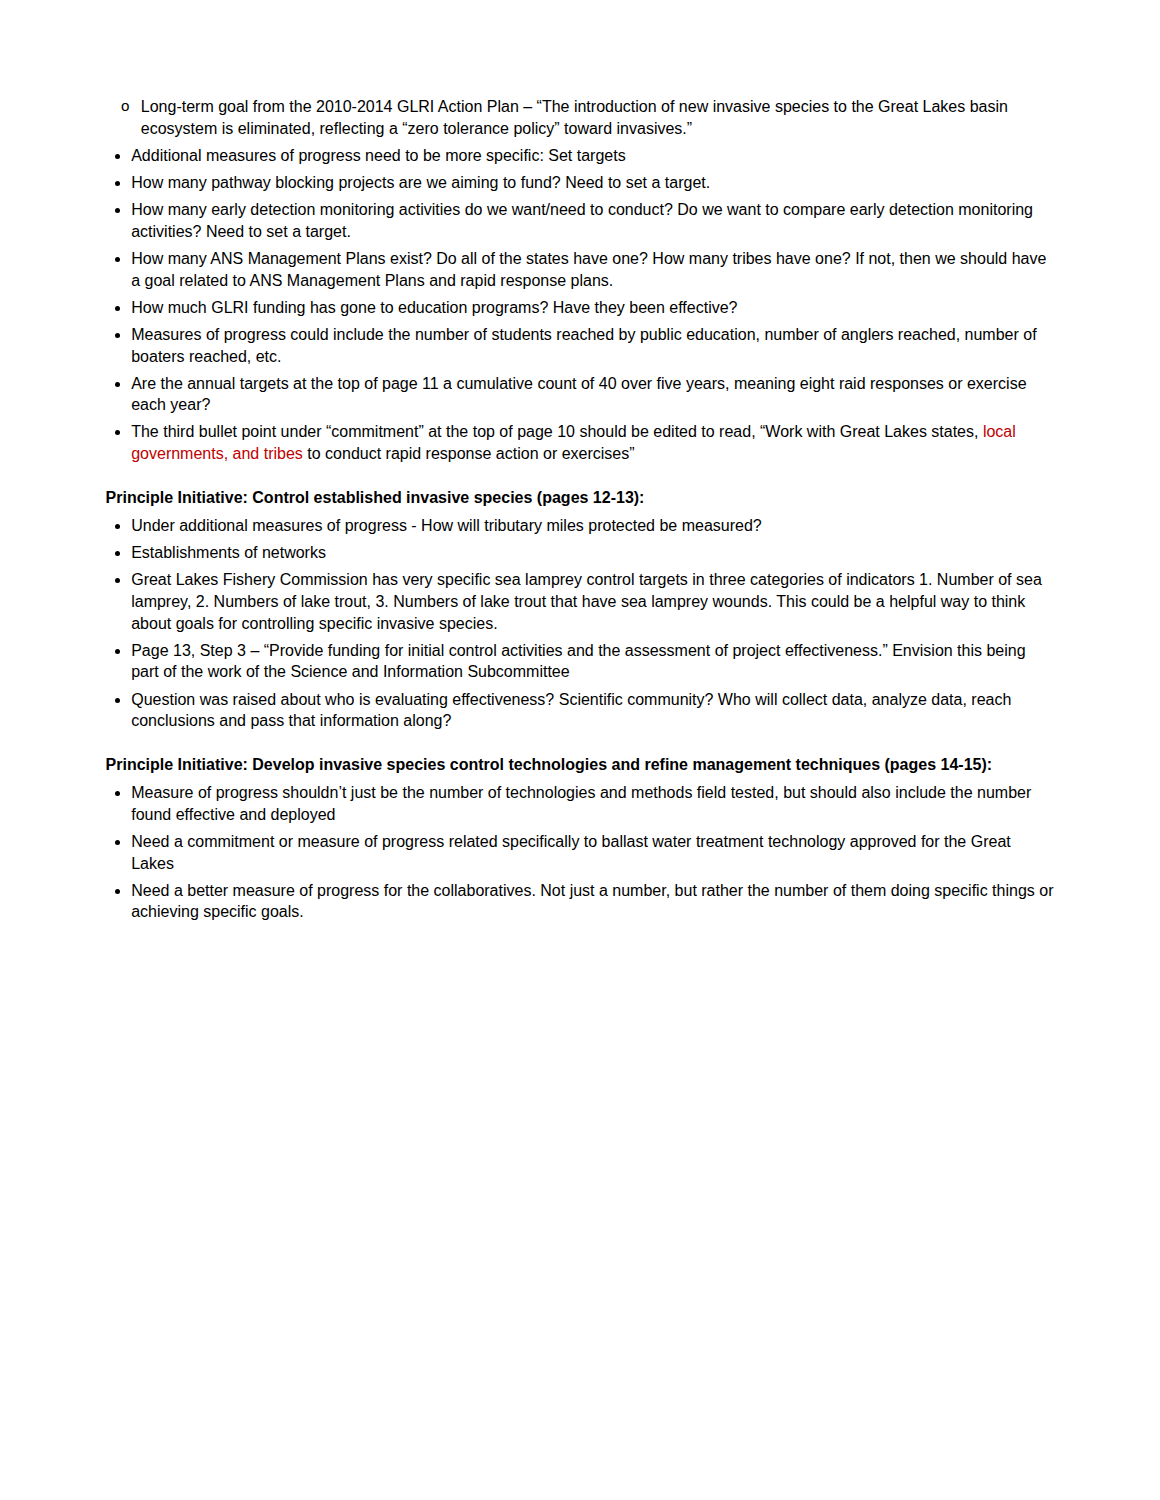Long-term goal from the 2010-2014 GLRI Action Plan – “The introduction of new invasive species to the Great Lakes basin ecosystem is eliminated, reflecting a “zero tolerance policy” toward invasives.”
Additional measures of progress need to be more specific: Set targets
How many pathway blocking projects are we aiming to fund? Need to set a target.
How many early detection monitoring activities do we want/need to conduct? Do we want to compare early detection monitoring activities? Need to set a target.
How many ANS Management Plans exist? Do all of the states have one? How many tribes have one? If not, then we should have a goal related to ANS Management Plans and rapid response plans.
How much GLRI funding has gone to education programs? Have they been effective?
Measures of progress could include the number of students reached by public education, number of anglers reached, number of boaters reached, etc.
Are the annual targets at the top of page 11 a cumulative count of 40 over five years, meaning eight raid responses or exercise each year?
The third bullet point under “commitment” at the top of page 10 should be edited to read, “Work with Great Lakes states, local governments, and tribes to conduct rapid response action or exercises”
Principle Initiative: Control established invasive species (pages 12-13):
Under additional measures of progress - How will tributary miles protected be measured?
Establishments of networks
Great Lakes Fishery Commission has very specific sea lamprey control targets in three categories of indicators 1. Number of sea lamprey, 2. Numbers of lake trout, 3. Numbers of lake trout that have sea lamprey wounds. This could be a helpful way to think about goals for controlling specific invasive species.
Page 13, Step 3 – “Provide funding for initial control activities and the assessment of project effectiveness.” Envision this being part of the work of the Science and Information Subcommittee
Question was raised about who is evaluating effectiveness? Scientific community? Who will collect data, analyze data, reach conclusions and pass that information along?
Principle Initiative: Develop invasive species control technologies and refine management techniques (pages 14-15):
Measure of progress shouldn’t just be the number of technologies and methods field tested, but should also include the number found effective and deployed
Need a commitment or measure of progress related specifically to ballast water treatment technology approved for the Great Lakes
Need a better measure of progress for the collaboratives. Not just a number, but rather the number of them doing specific things or achieving specific goals.